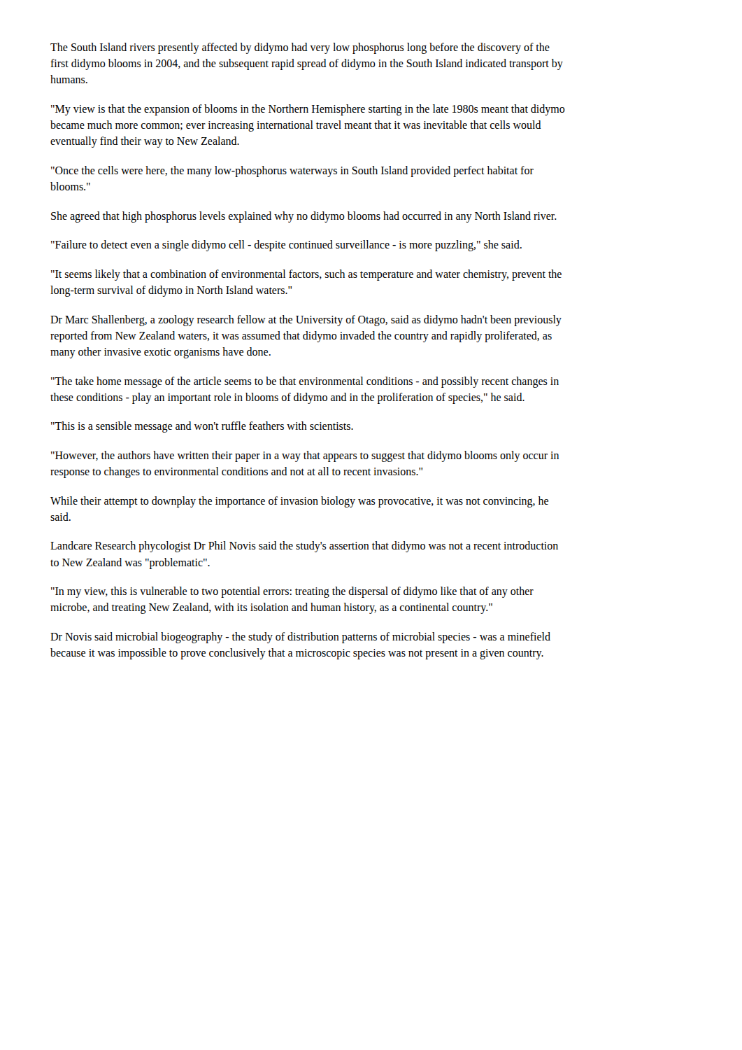The South Island rivers presently affected by didymo had very low phosphorus long before the discovery of the first didymo blooms in 2004, and the subsequent rapid spread of didymo in the South Island indicated transport by humans.
"My view is that the expansion of blooms in the Northern Hemisphere starting in the late 1980s meant that didymo became much more common; ever increasing international travel meant that it was inevitable that cells would eventually find their way to New Zealand.
"Once the cells were here, the many low-phosphorus waterways in South Island provided perfect habitat for blooms."
She agreed that high phosphorus levels explained why no didymo blooms had occurred in any North Island river.
"Failure to detect even a single didymo cell - despite continued surveillance - is more puzzling," she said.
"It seems likely that a combination of environmental factors, such as temperature and water chemistry, prevent the long-term survival of didymo in North Island waters."
Dr Marc Shallenberg, a zoology research fellow at the University of Otago, said as didymo hadn't been previously reported from New Zealand waters, it was assumed that didymo invaded the country and rapidly proliferated, as many other invasive exotic organisms have done.
"The take home message of the article seems to be that environmental conditions - and possibly recent changes in these conditions - play an important role in blooms of didymo and in the proliferation of species," he said.
"This is a sensible message and won't ruffle feathers with scientists.
"However, the authors have written their paper in a way that appears to suggest that didymo blooms only occur in response to changes to environmental conditions and not at all to recent invasions."
While their attempt to downplay the importance of invasion biology was provocative, it was not convincing, he said.
Landcare Research phycologist Dr Phil Novis said the study's assertion that didymo was not a recent introduction to New Zealand was "problematic".
"In my view, this is vulnerable to two potential errors: treating the dispersal of didymo like that of any other microbe, and treating New Zealand, with its isolation and human history, as a continental country."
Dr Novis said microbial biogeography - the study of distribution patterns of microbial species - was a minefield because it was impossible to prove conclusively that a microscopic species was not present in a given country.